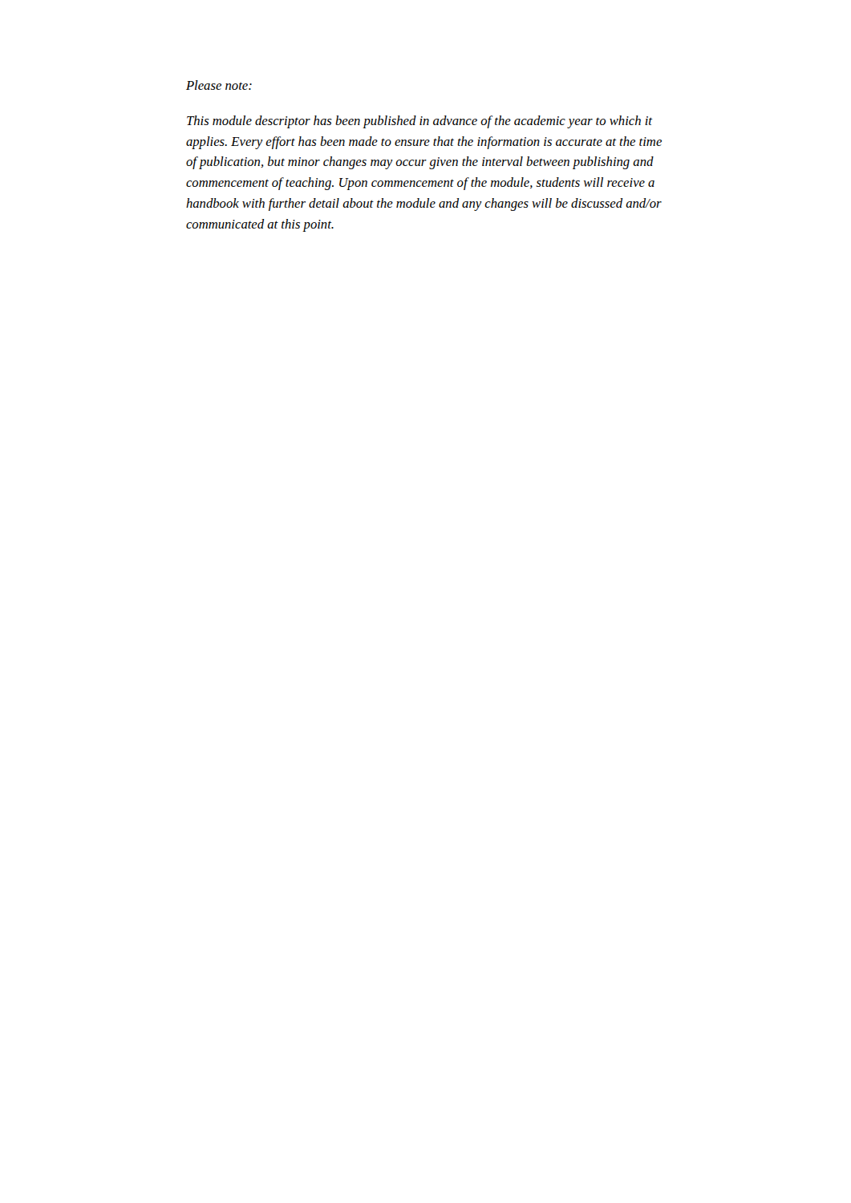Please note:
This module descriptor has been published in advance of the academic year to which it applies. Every effort has been made to ensure that the information is accurate at the time of publication, but minor changes may occur given the interval between publishing and commencement of teaching. Upon commencement of the module, students will receive a handbook with further detail about the module and any changes will be discussed and/or communicated at this point.